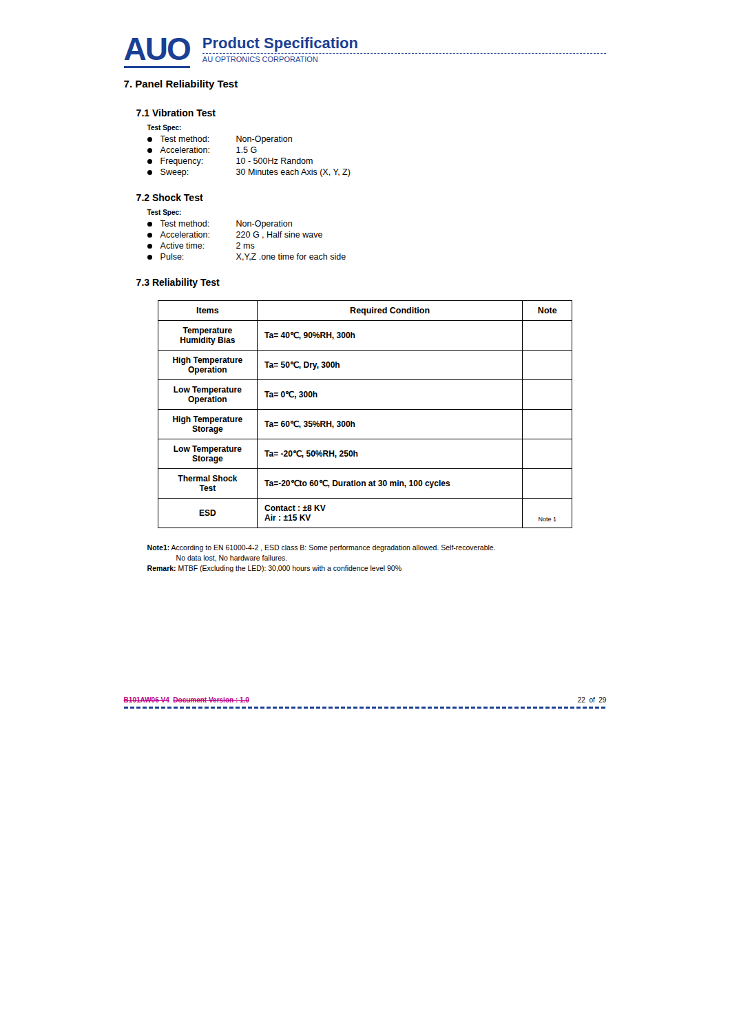AUO
Product Specification
AU OPTRONICS CORPORATION
7. Panel Reliability Test
7.1 Vibration Test
Test Spec:
Test method: Non-Operation
Acceleration: 1.5 G
Frequency: 10 - 500Hz Random
Sweep: 30 Minutes each Axis (X, Y, Z)
7.2 Shock Test
Test Spec:
Test method: Non-Operation
Acceleration: 220 G , Half sine wave
Active time: 2 ms
Pulse: X,Y,Z .one time for each side
7.3 Reliability Test
| Items | Required Condition | Note |
| --- | --- | --- |
| Temperature Humidity Bias | Ta= 40℃, 90%RH, 300h | |
| High Temperature Operation | Ta= 50℃, Dry, 300h | |
| Low Temperature Operation | Ta= 0℃, 300h | |
| High Temperature Storage | Ta= 60℃, 35%RH, 300h | |
| Low Temperature Storage | Ta= -20℃, 50%RH, 250h | |
| Thermal Shock Test | Ta=-20℃to 60℃, Duration at 30 min, 100 cycles | |
| ESD | Contact : ±8 KV Air : ±15 KV | Note 1 |
Note1: According to EN 61000-4-2 , ESD class B: Some performance degradation allowed. Self-recoverable.
No data lost, No hardware failures.
Remark: MTBF (Excluding the LED): 30,000 hours with a confidence level 90%
B101AW06 V4 Document Version : 1.0
22 of 29